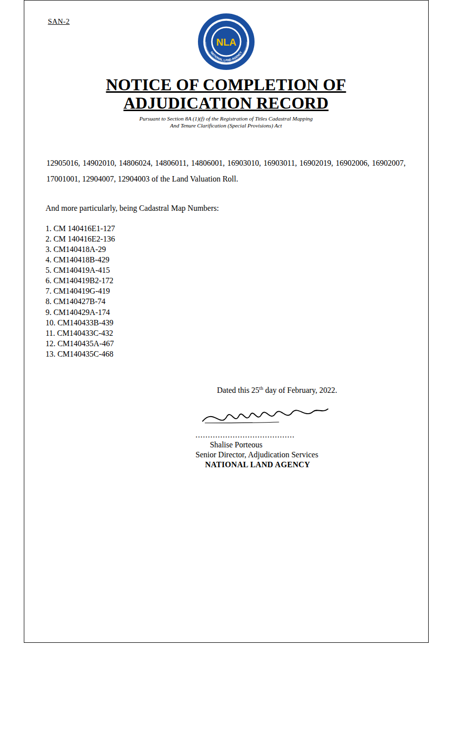SAN-2
NLA NATIONAL LAND AGENCY
NOTICE OF COMPLETION OF
ADJUDICATION RECORD
Pursuant to Section 8A (1)(f) of the Registration of Titles Cadastral Mapping
And Tenure Clarification (Special Provisions) Act
12905016, 14902010, 14806024, 14806011, 14806001, 16903010, 16903011, 16902019, 16902006, 16902007, 17001001, 12904007, 12904003 of the Land Valuation Roll.
And more particularly, being Cadastral Map Numbers:
1. CM 140416E1-127
2. CM 140416E2-136
3. CM140418A-29
4. CM140418B-429
5. CM140419A-415
6. CM140419B2-172
7. CM140419G-419
8. CM140427B-74
9. CM140429A-174
10. CM140433B-439
11. CM140433C-432
12. CM140435A-467
13. CM140435C-468
Dated this 25th day of February, 2022.
........................................
Shalise Porteous
Senior Director, Adjudication Services
NATIONAL LAND AGENCY